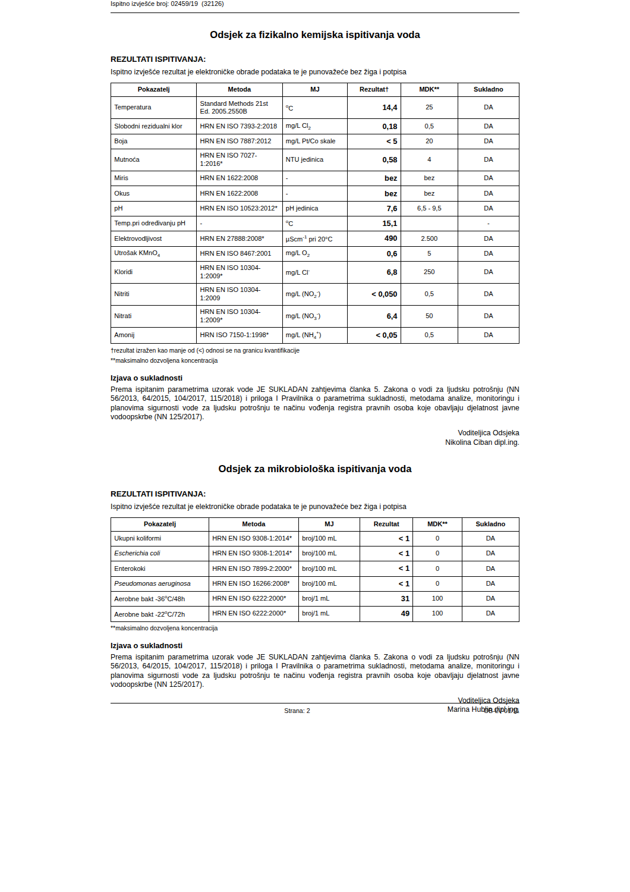Ispitno izvješće broj: 02459/19 (32126)
Odsjek za fizikalno kemijska ispitivanja voda
REZULTATI ISPITIVANJA:
Ispitno izvješće rezultat je elektroničke obrade podataka te je punovažeće bez žiga i potpisa
| Pokazatelj | Metoda | MJ | Rezultat† | MDK** | Sukladno |
| --- | --- | --- | --- | --- | --- |
| Temperatura | Standard Methods 21st Ed. 2005.2550B | o C | 14,4 | 25 | DA |
| Slobodni rezidualni klor | HRN EN ISO 7393-2:2018 | mg/L Cl 2 | 0,18 | 0,5 | DA |
| Boja | HRN EN ISO 7887:2012 | mg/L Pt/Co skale | < 5 | 20 | DA |
| Mutnoća | HRN EN ISO 7027-1:2016* | NTU jedinica | 0,58 | 4 | DA |
| Miris | HRN EN 1622:2008 | - | bez | bez | DA |
| Okus | HRN EN 1622:2008 | - | bez | bez | DA |
| pH | HRN EN ISO 10523:2012* | pH jedinica | 7,6 | 6,5 - 9,5 | DA |
| Temp.pri određivanju pH | - | o C | 15,1 | | - |
| Elektrovodljivost | HRN EN 27888:2008* | µ Scm -1 pri 20°C | 490 | 2.500 | DA |
| Utrošak KMnO 4 | HRN EN ISO 8467:2001 | mg/L O 2 | 0,6 | 5 | DA |
| Kloridi | HRN EN ISO 10304-1:2009* | mg/L Cl - | 6,8 | 250 | DA |
| Nitriti | HRN EN ISO 10304-1:2009 | mg/L (NO 2 - ) | < 0,050 | 0,5 | DA |
| Nitrati | HRN EN ISO 10304-1:2009* | mg/L (NO 3 - ) | 6,4 | 50 | DA |
| Amonij | HRN ISO 7150-1:1998* | mg/L (NH 4 + ) | < 0,05 | 0,5 | DA |
†rezultat izražen kao manje od (<) odnosi se na granicu kvantifikacije
**maksimalno dozvoljena koncentracija
Izjava o sukladnosti
Prema ispitanim parametrima uzorak vode JE SUKLADAN zahtjevima članka 5. Zakona o vodi za ljudsku potrošnju (NN 56/2013, 64/2015, 104/2017, 115/2018) i priloga I Pravilnika o parametrima sukladnosti, metodama analize, monitoringu i planovima sigurnosti vode za ljudsku potrošnju te načinu vođenja registra pravnih osoba koje obavljaju djelatnost javne vodoopskrbe (NN 125/2017).
Voditeljica Odsjeka
Nikolina Ciban dipl.ing.
Odsjek za mikrobiološka ispitivanja voda
REZULTATI ISPITIVANJA:
Ispitno izvješće rezultat je elektroničke obrade podataka te je punovažeće bez žiga i potpisa
| Pokazatelj | Metoda | MJ | Rezultat | MDK** | Sukladno |
| --- | --- | --- | --- | --- | --- |
| Ukupni koliformi | HRN EN ISO 9308-1:2014* | broj/100 mL | < 1 | 0 | DA |
| Escherichia coli | HRN EN ISO 9308-1:2014* | broj/100 mL | < 1 | 0 | DA |
| Enterokoki | HRN EN ISO 7899-2:2000* | broj/100 mL | < 1 | 0 | DA |
| Pseudomonas aeruginosa | HRN EN ISO 16266:2008* | broj/100 mL | < 1 | 0 | DA |
| Aerobne bakt -36 o C/48h | HRN EN ISO 6222:2000* | broj/1 mL | 31 | 100 | DA |
| Aerobne bakt -22 o C/72h | HRN EN ISO 6222:2000* | broj/1 mL | 49 | 100 | DA |
**maksimalno dozvoljena koncentracija
Izjava o sukladnosti
Prema ispitanim parametrima uzorak vode JE SUKLADAN zahtjevima članka 5. Zakona o vodi za ljudsku potrošnju (NN 56/2013, 64/2015, 104/2017, 115/2018) i priloga I Pravilnika o parametrima sukladnosti, metodama analize, monitoringu i planovima sigurnosti vode za ljudsku potrošnju te načinu vođenja registra pravnih osoba koje obavljaju djelatnost javne vodoopskrbe (NN 125/2017).
Voditeljica Odsjeka
Marina Hublin dipl.ing.
Strana: 2 OB-LV-01/11